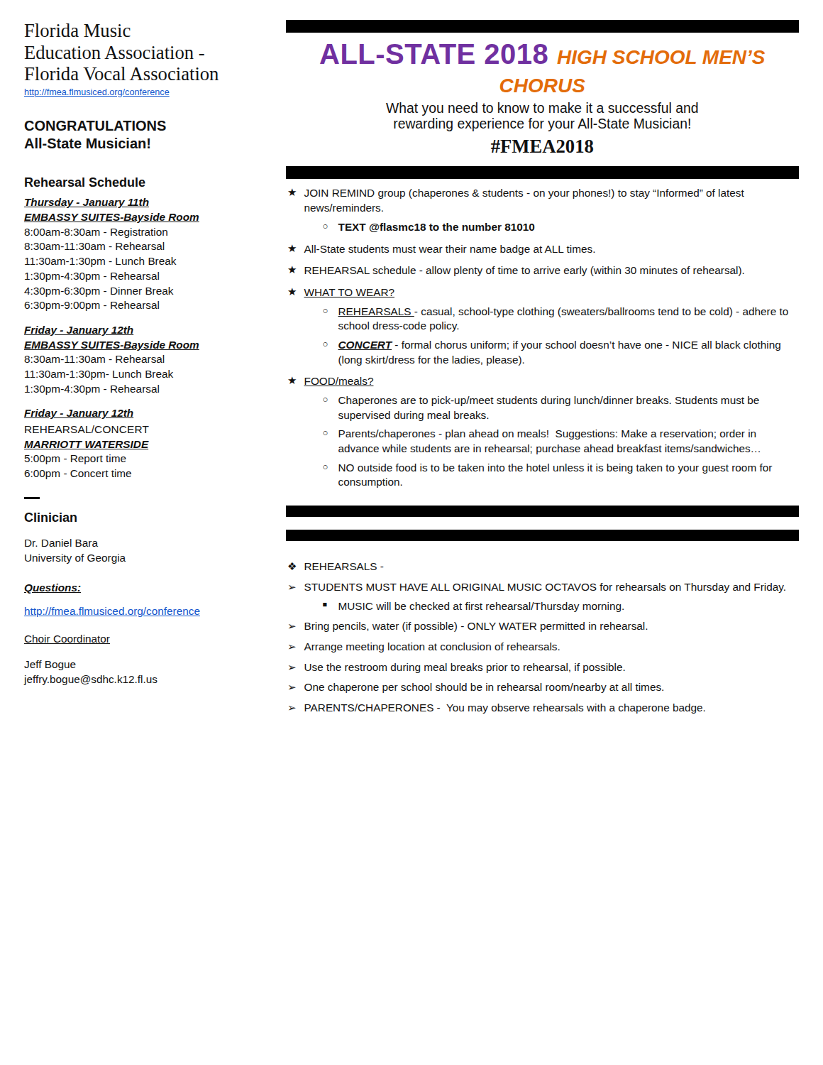Florida Music
Education Association -
Florida Vocal Association
http://fmea.flmusiced.org/conference
CONGRATULATIONS
All-State Musician!
Rehearsal Schedule
Thursday - January 11th
EMBASSY SUITES-Bayside Room
8:00am-8:30am - Registration
8:30am-11:30am - Rehearsal
11:30am-1:30pm - Lunch Break
1:30pm-4:30pm - Rehearsal
4:30pm-6:30pm - Dinner Break
6:30pm-9:00pm - Rehearsal
Friday - January 12th
EMBASSY SUITES-Bayside Room
8:30am-11:30am - Rehearsal
11:30am-1:30pm- Lunch Break
1:30pm-4:30pm - Rehearsal
Friday - January 12th
REHEARSAL/CONCERT
MARRIOTT WATERSIDE
5:00pm - Report time
6:00pm - Concert time
Clinician
Dr. Daniel Bara
University of Georgia
Questions:
http://fmea.flmusiced.org/conference
Choir Coordinator
Jeff Bogue
jeffry.bogue@sdhc.k12.fl.us
ALL-STATE 2018 HIGH SCHOOL MEN’S CHORUS
What you need to know to make it a successful and
rewarding experience for your All-State Musician!
#FMEA2018
JOIN REMIND group (chaperones & students - on your phones!) to stay “Informed” of latest news/reminders.
TEXT @flasmc18 to the number 81010
All-State students must wear their name badge at ALL times.
REHEARSAL schedule - allow plenty of time to arrive early (within 30 minutes of rehearsal).
WHAT TO WEAR?
REHEARSALS - casual, school-type clothing (sweaters/ballrooms tend to be cold) - adhere to school dress-code policy.
CONCERT - formal chorus uniform; if your school doesn’t have one - NICE all black clothing (long skirt/dress for the ladies, please).
FOOD/meals?
Chaperones are to pick-up/meet students during lunch/dinner breaks. Students must be supervised during meal breaks.
Parents/chaperones - plan ahead on meals! Suggestions: Make a reservation; order in advance while students are in rehearsal; purchase ahead breakfast items/sandwiches…
NO outside food is to be taken into the hotel unless it is being taken to your guest room for consumption.
REHEARSALS -
STUDENTS MUST HAVE ALL ORIGINAL MUSIC OCTAVOS for rehearsals on Thursday and Friday.
MUSIC will be checked at first rehearsal/Thursday morning.
Bring pencils, water (if possible) - ONLY WATER permitted in rehearsal.
Arrange meeting location at conclusion of rehearsals.
Use the restroom during meal breaks prior to rehearsal, if possible.
One chaperone per school should be in rehearsal room/nearby at all times.
PARENTS/CHAPERONES - You may observe rehearsals with a chaperone badge.